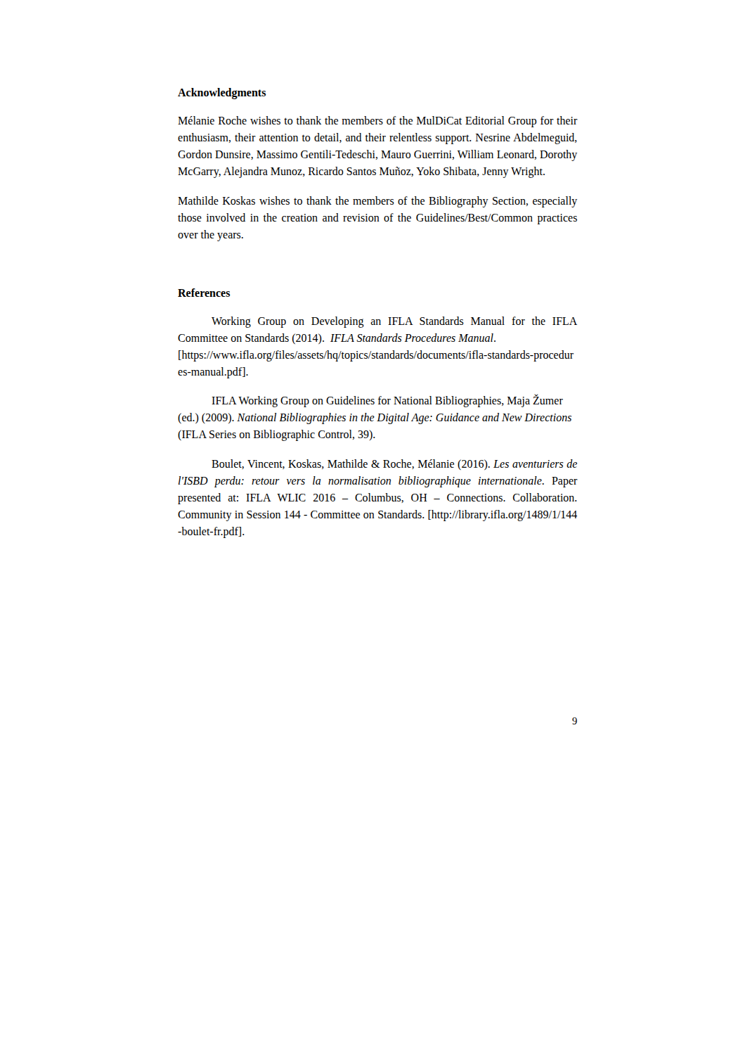Acknowledgments
Mélanie Roche wishes to thank the members of the MulDiCat Editorial Group for their enthusiasm, their attention to detail, and their relentless support. Nesrine Abdelmeguid, Gordon Dunsire, Massimo Gentili-Tedeschi, Mauro Guerrini, William Leonard, Dorothy McGarry, Alejandra Munoz, Ricardo Santos Muñoz, Yoko Shibata, Jenny Wright.
Mathilde Koskas wishes to thank the members of the Bibliography Section, especially those involved in the creation and revision of the Guidelines/Best/Common practices over the years.
References
Working Group on Developing an IFLA Standards Manual for the IFLA Committee on Standards (2014). IFLA Standards Procedures Manual.
[https://www.ifla.org/files/assets/hq/topics/standards/documents/ifla-standards-procedures-manual.pdf].
IFLA Working Group on Guidelines for National Bibliographies, Maja Žumer (ed.) (2009). National Bibliographies in the Digital Age: Guidance and New Directions
(IFLA Series on Bibliographic Control, 39).
Boulet, Vincent, Koskas, Mathilde & Roche, Mélanie (2016). Les aventuriers de l'ISBD perdu: retour vers la normalisation bibliographique internationale. Paper presented at: IFLA WLIC 2016 – Columbus, OH – Connections. Collaboration. Community in Session 144 - Committee on Standards. [http://library.ifla.org/1489/1/144-boulet-fr.pdf].
9